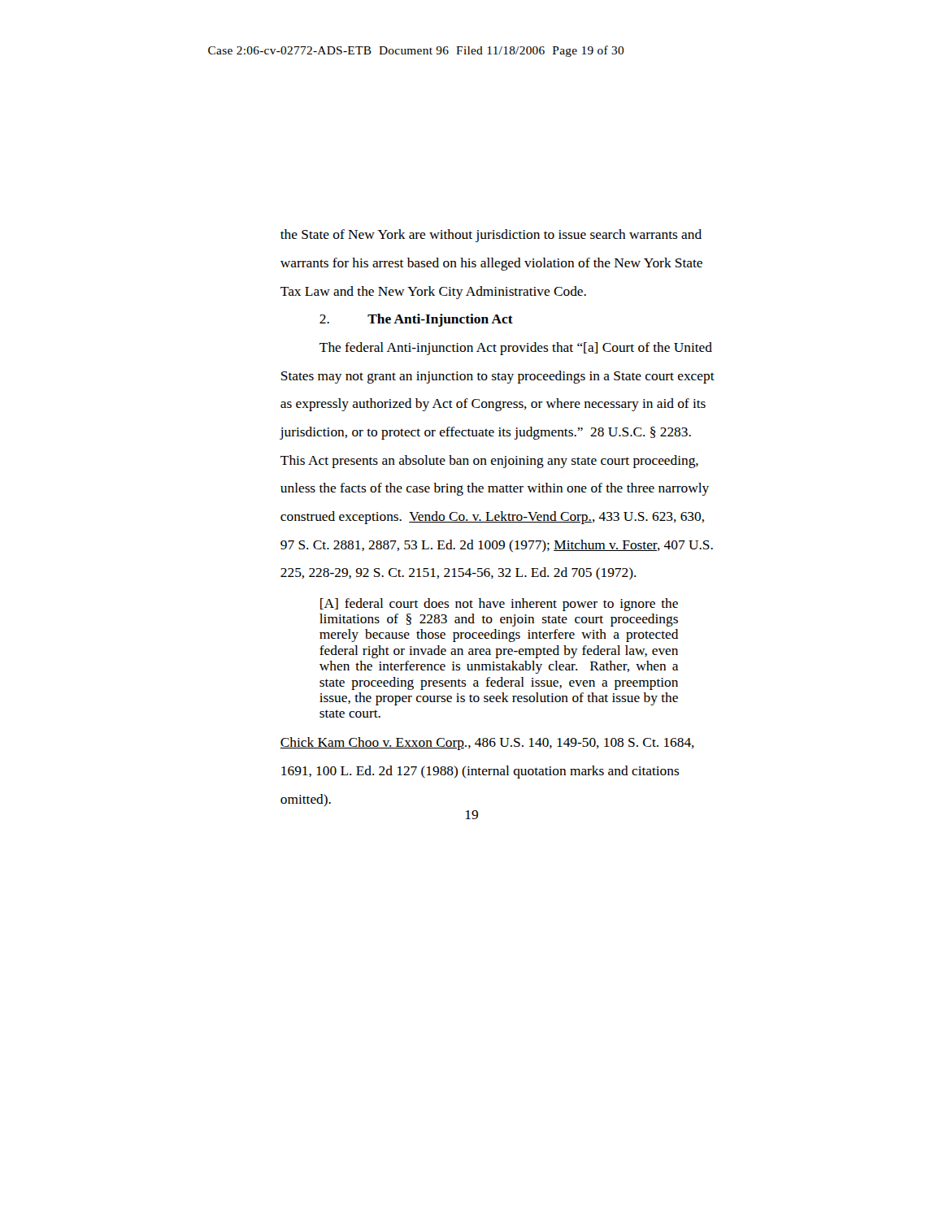Case 2:06-cv-02772-ADS-ETB Document 96 Filed 11/18/2006 Page 19 of 30
the State of New York are without jurisdiction to issue search warrants and warrants for his arrest based on his alleged violation of the New York State Tax Law and the New York City Administrative Code.
2. The Anti-Injunction Act
The federal Anti-injunction Act provides that “[a] Court of the United States may not grant an injunction to stay proceedings in a State court except as expressly authorized by Act of Congress, or where necessary in aid of its jurisdiction, or to protect or effectuate its judgments.” 28 U.S.C. § 2283. This Act presents an absolute ban on enjoining any state court proceeding, unless the facts of the case bring the matter within one of the three narrowly construed exceptions. Vendo Co. v. Lektro-Vend Corp., 433 U.S. 623, 630, 97 S. Ct. 2881, 2887, 53 L. Ed. 2d 1009 (1977); Mitchum v. Foster, 407 U.S. 225, 228-29, 92 S. Ct. 2151, 2154-56, 32 L. Ed. 2d 705 (1972).
[A] federal court does not have inherent power to ignore the limitations of § 2283 and to enjoin state court proceedings merely because those proceedings interfere with a protected federal right or invade an area pre-empted by federal law, even when the interference is unmistakably clear. Rather, when a state proceeding presents a federal issue, even a preemption issue, the proper course is to seek resolution of that issue by the state court.
Chick Kam Choo v. Exxon Corp., 486 U.S. 140, 149-50, 108 S. Ct. 1684, 1691, 100 L. Ed. 2d 127 (1988) (internal quotation marks and citations omitted).
19